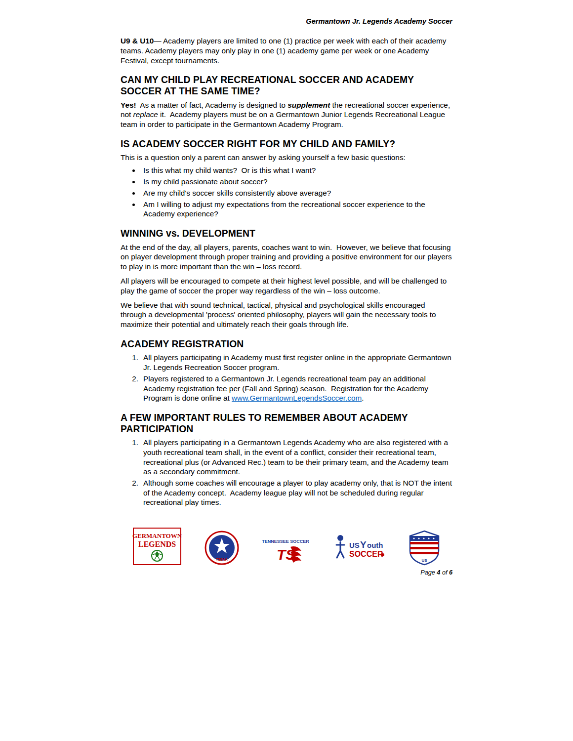Germantown Jr. Legends Academy Soccer
U9 & U10— Academy players are limited to one (1) practice per week with each of their academy teams. Academy players may only play in one (1) academy game per week or one Academy Festival, except tournaments.
CAN MY CHILD PLAY RECREATIONAL SOCCER AND ACADEMY SOCCER AT THE SAME TIME?
Yes! As a matter of fact, Academy is designed to supplement the recreational soccer experience, not replace it. Academy players must be on a Germantown Junior Legends Recreational League team in order to participate in the Germantown Academy Program.
IS ACADEMY SOCCER RIGHT FOR MY CHILD AND FAMILY?
This is a question only a parent can answer by asking yourself a few basic questions:
Is this what my child wants? Or is this what I want?
Is my child passionate about soccer?
Are my child's soccer skills consistently above average?
Am I willing to adjust my expectations from the recreational soccer experience to the Academy experience?
WINNING vs. DEVELOPMENT
At the end of the day, all players, parents, coaches want to win. However, we believe that focusing on player development through proper training and providing a positive environment for our players to play in is more important than the win – loss record.
All players will be encouraged to compete at their highest level possible, and will be challenged to play the game of soccer the proper way regardless of the win – loss outcome.
We believe that with sound technical, tactical, physical and psychological skills encouraged through a developmental 'process' oriented philosophy, players will gain the necessary tools to maximize their potential and ultimately reach their goals through life.
ACADEMY REGISTRATION
All players participating in Academy must first register online in the appropriate Germantown Jr. Legends Recreation Soccer program.
Players registered to a Germantown Jr. Legends recreational team pay an additional Academy registration fee per (Fall and Spring) season. Registration for the Academy Program is done online at www.GermantownLegendsSoccer.com.
A FEW IMPORTANT RULES TO REMEMBER ABOUT ACADEMY PARTICIPATION
All players participating in a Germantown Legends Academy who are also registered with a youth recreational team shall, in the event of a conflict, consider their recreational team, recreational plus (or Advanced Rec.) team to be their primary team, and the Academy team as a secondary commitment.
Although some coaches will encourage a player to play academy only, that is NOT the intent of the Academy concept. Academy league play will not be scheduled during regular recreational play times.
GERMANTOWN LEGENDS
TSSAA
TENNESSEE SOCCER TS
US Y outh SOCCER
US
Page 4 of 6